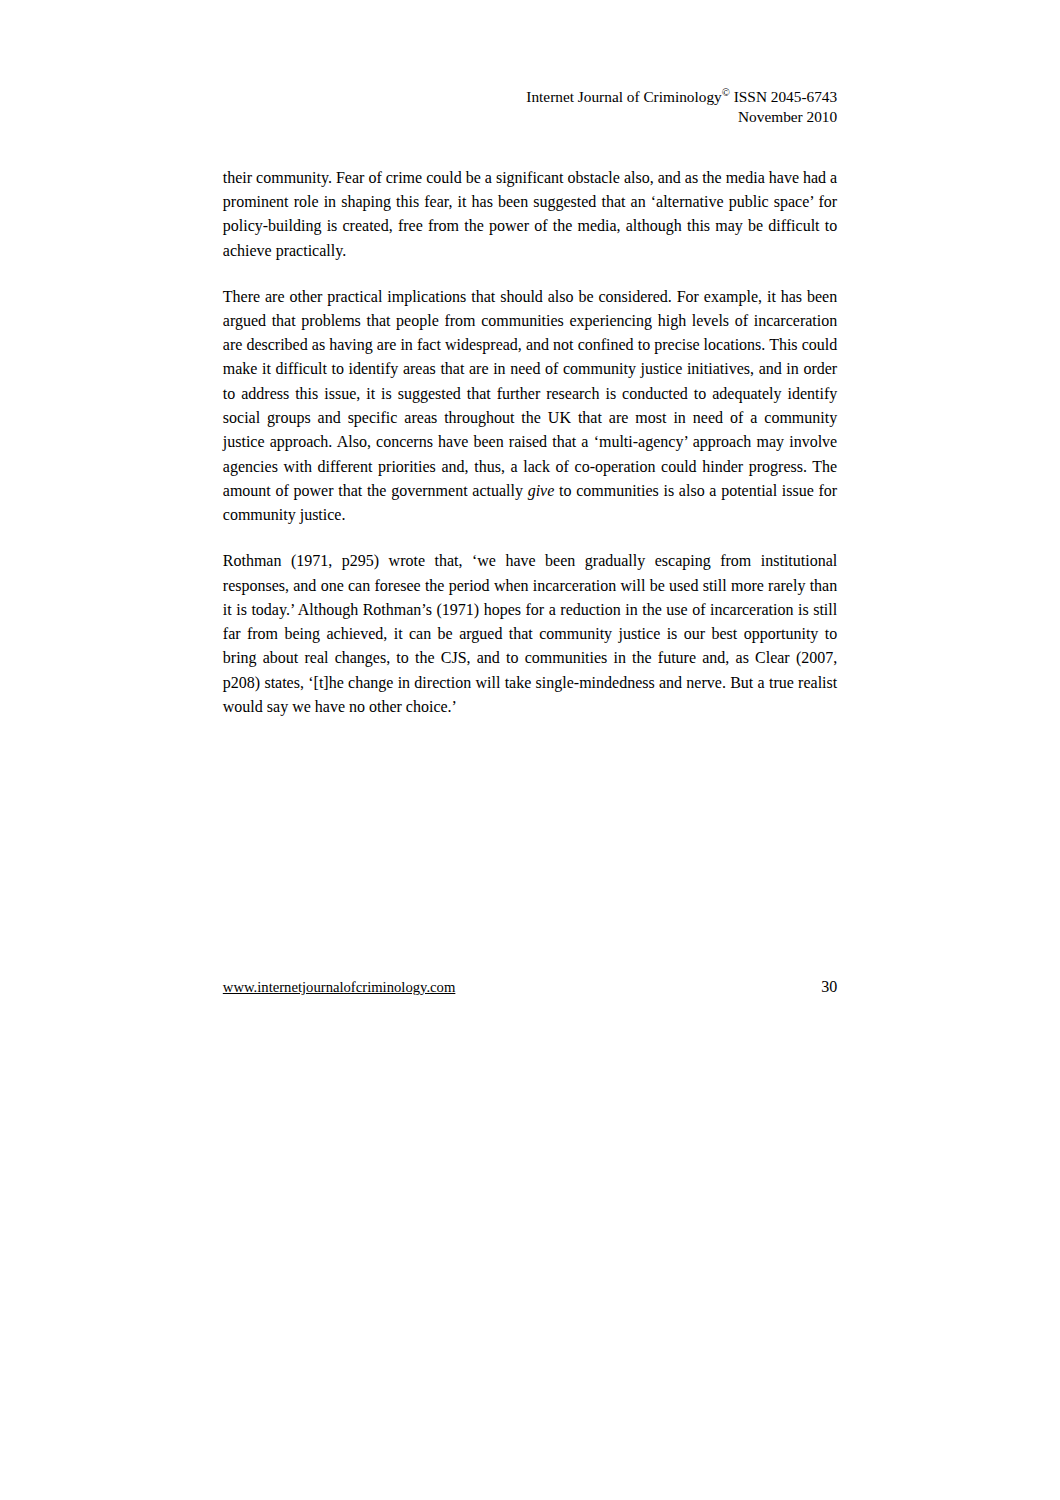Internet Journal of Criminology© ISSN 2045-6743
November 2010
their community. Fear of crime could be a significant obstacle also, and as the media have had a prominent role in shaping this fear, it has been suggested that an ‘alternative public space’ for policy-building is created, free from the power of the media, although this may be difficult to achieve practically.
There are other practical implications that should also be considered. For example, it has been argued that problems that people from communities experiencing high levels of incarceration are described as having are in fact widespread, and not confined to precise locations. This could make it difficult to identify areas that are in need of community justice initiatives, and in order to address this issue, it is suggested that further research is conducted to adequately identify social groups and specific areas throughout the UK that are most in need of a community justice approach. Also, concerns have been raised that a ‘multi-agency’ approach may involve agencies with different priorities and, thus, a lack of co-operation could hinder progress. The amount of power that the government actually give to communities is also a potential issue for community justice.
Rothman (1971, p295) wrote that, ‘we have been gradually escaping from institutional responses, and one can foresee the period when incarceration will be used still more rarely than it is today.’ Although Rothman’s (1971) hopes for a reduction in the use of incarceration is still far from being achieved, it can be argued that community justice is our best opportunity to bring about real changes, to the CJS, and to communities in the future and, as Clear (2007, p208) states, ‘[t]he change in direction will take single-mindedness and nerve. But a true realist would say we have no other choice.’
www.internetjournalofcriminology.com 30